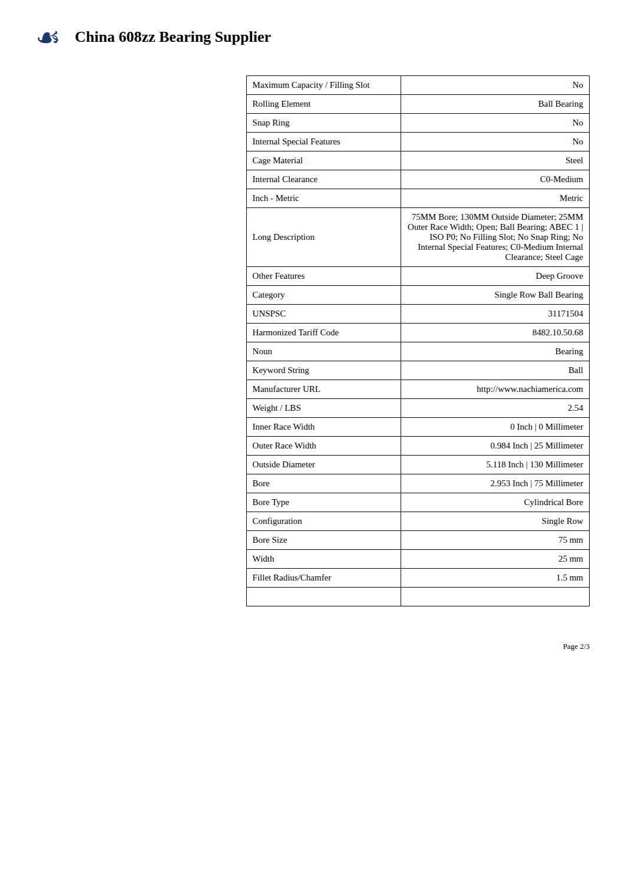☙
China 608zz Bearing Supplier
| Maximum Capacity / Filling Slot | No |
| Rolling Element | Ball Bearing |
| Snap Ring | No |
| Internal Special Features | No |
| Cage Material | Steel |
| Internal Clearance | C0-Medium |
| Inch - Metric | Metric |
| Long Description | 75MM Bore; 130MM Outside Diameter; 25MM Outer Race Width; Open; Ball Bearing; ABEC 1 / ISO P0; No Filling Slot; No Snap Ring; No Internal Special Features; C0-Medium Internal Clearance; Steel Cage |
| Other Features | Deep Groove |
| Category | Single Row Ball Bearing |
| UNSPSC | 31171504 |
| Harmonized Tariff Code | 8482.10.50.68 |
| Noun | Bearing |
| Keyword String | Ball |
| Manufacturer URL | http://www.nachiamerica.com |
| Weight / LBS | 2.54 |
| Inner Race Width | 0 Inch / 0 Millimeter |
| Outer Race Width | 0.984 Inch / 25 Millimeter |
| Outside Diameter | 5.118 Inch / 130 Millimeter |
| Bore | 2.953 Inch / 75 Millimeter |
| Bore Type | Cylindrical Bore |
| Configuration | Single Row |
| Bore Size | 75 mm |
| Width | 25 mm |
| Fillet Radius/Chamfer | 1.5 mm |
Page 2/3